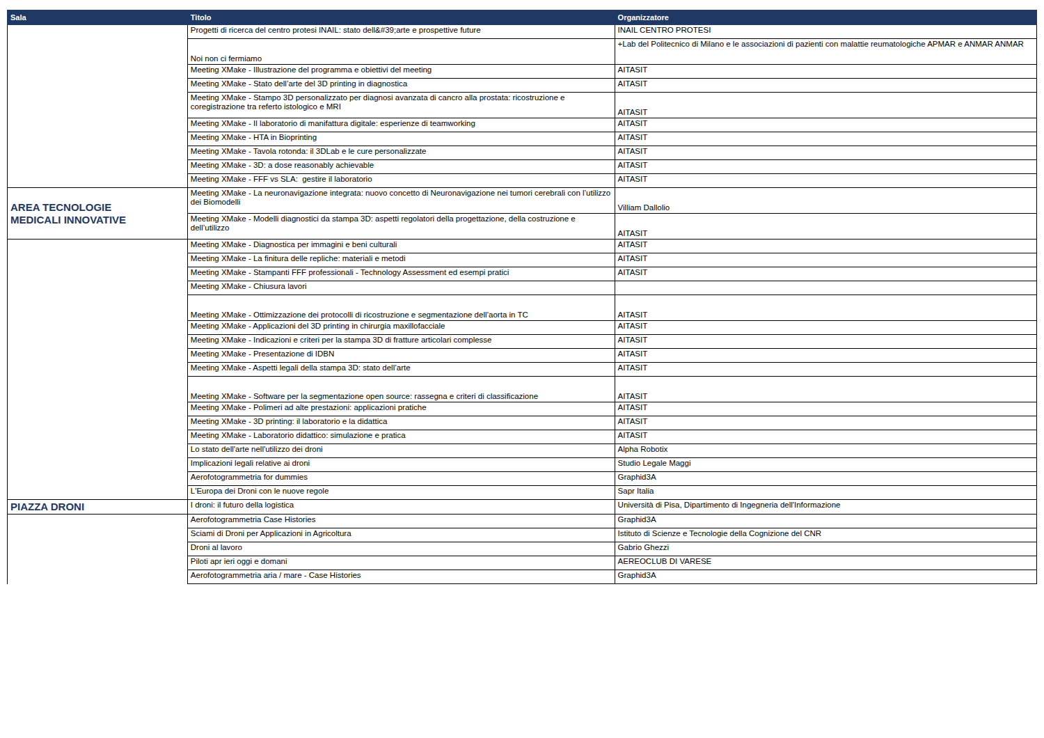| Sala | Titolo | Organizzatore |
| --- | --- | --- |
| | Progetti di ricerca del centro protesi INAIL: stato dell&#39;arte e prospettive future | INAIL CENTRO PROTESI |
| | Noi non ci fermiamo | +Lab del Politecnico di Milano e le associazioni di pazienti con malattie reumatologiche APMAR e ANMAR ANMAR |
| | Meeting XMake - Illustrazione del programma e obiettivi del meeting | AITASIT |
| | Meeting XMake - Stato dell’arte del 3D printing in diagnostica | AITASIT |
| | Meeting XMake - Stampo 3D personalizzato per diagnosi avanzata di cancro alla prostata: ricostruzione e coregistrazione tra referto istologico e MRI | AITASIT |
| | Meeting XMake - Il laboratorio di manifattura digitale: esperienze di teamworking | AITASIT |
| | Meeting XMake - HTA in Bioprinting | AITASIT |
| | Meeting XMake - Tavola rotonda: il 3DLab e le cure personalizzate | AITASIT |
| | Meeting XMake - 3D: a dose reasonably achievable | AITASIT |
| | Meeting XMake - FFF vs SLA: gestire il laboratorio | AITASIT |
| AREA TECNOLOGIE MEDICALI INNOVATIVE | Meeting XMake - La neuronavigazione integrata: nuovo concetto di Neuronavigazione nei tumori cerebrali con l’utilizzo dei Biomodelli | Villiam Dallolio |
| Meeting XMake - Modelli diagnostici da stampa 3D: aspetti regolatori della progettazione, della costruzione e dell’utilizzo | AITASIT |
| | Meeting XMake - Diagnostica per immagini e beni culturali | AITASIT |
| | Meeting XMake - La finitura delle repliche: materiali e metodi | AITASIT |
| | Meeting XMake - Stampanti FFF professionali - Technology Assessment ed esempi pratici | AITASIT |
| | Meeting XMake - Chiusura lavori | |
| | Meeting XMake - Ottimizzazione dei protocolli di ricostruzione e segmentazione dell’aorta in TC | AITASIT |
| | Meeting XMake - Applicazioni del 3D printing in chirurgia maxillofacciale | AITASIT |
| | Meeting XMake - Indicazioni e criteri per la stampa 3D di fratture articolari complesse | AITASIT |
| | Meeting XMake - Presentazione di IDBN | AITASIT |
| | Meeting XMake - Aspetti legali della stampa 3D: stato dell’arte | AITASIT |
| | Meeting XMake - Software per la segmentazione open source: rassegna e criteri di classificazione | AITASIT |
| | Meeting XMake - Polimeri ad alte prestazioni: applicazioni pratiche | AITASIT |
| | Meeting XMake - 3D printing: il laboratorio e la didattica | AITASIT |
| | Meeting XMake - Laboratorio didattico: simulazione e pratica | AITASIT |
| | Lo stato dell'arte nell'utilizzo dei droni | Alpha Robotix |
| | Implicazioni legali relative ai droni | Studio Legale Maggi |
| | Aerofotogrammetria for dummies | Graphid3A |
| | L'Europa dei Droni con le nuove regole | Sapr Italia |
| PIAZZA DRONI | I droni: il futuro della logistica | Università di Pisa, Dipartimento di Ingegneria dell'Informazione |
| | Aerofotogrammetria Case Histories | Graphid3A |
| | Sciami di Droni per Applicazioni in Agricoltura | Istituto di Scienze e Tecnologie della Cognizione del CNR |
| | Droni al lavoro | Gabrio Ghezzi |
| | Piloti apr ieri oggi e domani | AEREOCLUB DI VARESE |
| | Aerofotogrammetria aria / mare - Case Histories | Graphid3A |